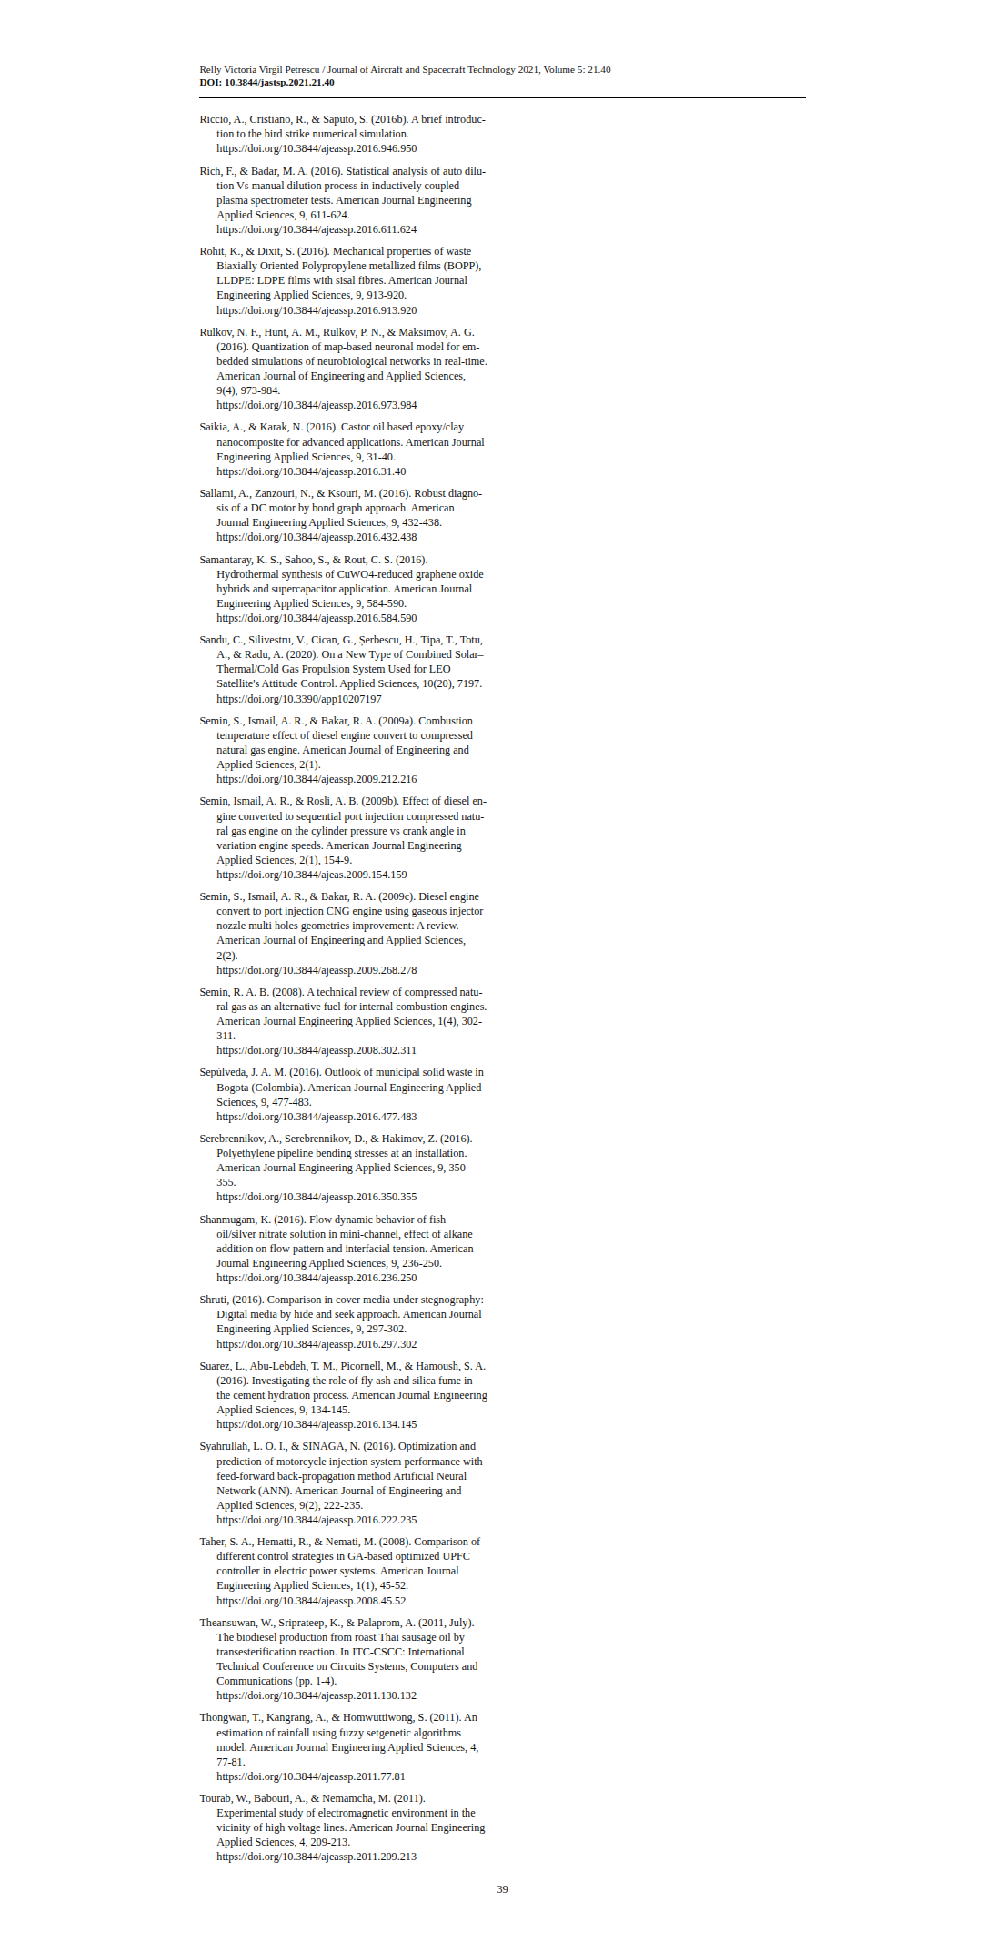Relly Victoria Virgil Petrescu / Journal of Aircraft and Spacecraft Technology 2021, Volume 5: 21.40
DOI: 10.3844/jastsp.2021.21.40
Riccio, A., Cristiano, R., & Saputo, S. (2016b). A brief introduction to the bird strike numerical simulation. https://doi.org/10.3844/ajeassp.2016.946.950
Rich, F., & Badar, M. A. (2016). Statistical analysis of auto dilution Vs manual dilution process in inductively coupled plasma spectrometer tests. American Journal Engineering Applied Sciences, 9, 611-624. https://doi.org/10.3844/ajeassp.2016.611.624
Rohit, K., & Dixit, S. (2016). Mechanical properties of waste Biaxially Oriented Polypropylene metallized films (BOPP), LLDPE: LDPE films with sisal fibres. American Journal Engineering Applied Sciences, 9, 913-920. https://doi.org/10.3844/ajeassp.2016.913.920
Rulkov, N. F., Hunt, A. M., Rulkov, P. N., & Maksimov, A. G. (2016). Quantization of map-based neuronal model for embedded simulations of neurobiological networks in real-time. American Journal of Engineering and Applied Sciences, 9(4), 973-984. https://doi.org/10.3844/ajeassp.2016.973.984
Saikia, A., & Karak, N. (2016). Castor oil based epoxy/clay nanocomposite for advanced applications. American Journal Engineering Applied Sciences, 9, 31-40. https://doi.org/10.3844/ajeassp.2016.31.40
Sallami, A., Zanzouri, N., & Ksouri, M. (2016). Robust diagnosis of a DC motor by bond graph approach. American Journal Engineering Applied Sciences, 9, 432-438. https://doi.org/10.3844/ajeassp.2016.432.438
Samantaray, K. S., Sahoo, S., & Rout, C. S. (2016). Hydrothermal synthesis of CuWO4-reduced graphene oxide hybrids and supercapacitor application. American Journal Engineering Applied Sciences, 9, 584-590. https://doi.org/10.3844/ajeassp.2016.584.590
Sandu, C., Silivestru, V., Cican, G., Șerbescu, H., Tipa, T., Totu, A., & Radu, A. (2020). On a New Type of Combined Solar–Thermal/Cold Gas Propulsion System Used for LEO Satellite's Attitude Control. Applied Sciences, 10(20), 7197. https://doi.org/10.3390/app10207197
Semin, S., Ismail, A. R., & Bakar, R. A. (2009a). Combustion temperature effect of diesel engine convert to compressed natural gas engine. American Journal of Engineering and Applied Sciences, 2(1). https://doi.org/10.3844/ajeassp.2009.212.216
Semin, Ismail, A. R., & Rosli, A. B. (2009b). Effect of diesel engine converted to sequential port injection compressed natural gas engine on the cylinder pressure vs crank angle in variation engine speeds. American Journal Engineering Applied Sciences, 2(1), 154-9. https://doi.org/10.3844/ajeas.2009.154.159
Semin, S., Ismail, A. R., & Bakar, R. A. (2009c). Diesel engine convert to port injection CNG engine using gaseous injector nozzle multi holes geometries improvement: A review. American Journal of Engineering and Applied Sciences, 2(2). https://doi.org/10.3844/ajeassp.2009.268.278
Semin, R. A. B. (2008). A technical review of compressed natural gas as an alternative fuel for internal combustion engines. American Journal Engineering Applied Sciences, 1(4), 302-311. https://doi.org/10.3844/ajeassp.2008.302.311
Sepúlveda, J. A. M. (2016). Outlook of municipal solid waste in Bogota (Colombia). American Journal Engineering Applied Sciences, 9, 477-483. https://doi.org/10.3844/ajeassp.2016.477.483
Serebrennikov, A., Serebrennikov, D., & Hakimov, Z. (2016). Polyethylene pipeline bending stresses at an installation. American Journal Engineering Applied Sciences, 9, 350-355. https://doi.org/10.3844/ajeassp.2016.350.355
Shanmugam, K. (2016). Flow dynamic behavior of fish oil/silver nitrate solution in mini-channel, effect of alkane addition on flow pattern and interfacial tension. American Journal Engineering Applied Sciences, 9, 236-250. https://doi.org/10.3844/ajeassp.2016.236.250
Shruti, (2016). Comparison in cover media under stegnography: Digital media by hide and seek approach. American Journal Engineering Applied Sciences, 9, 297-302. https://doi.org/10.3844/ajeassp.2016.297.302
Suarez, L., Abu-Lebdeh, T. M., Picornell, M., & Hamoush, S. A. (2016). Investigating the role of fly ash and silica fume in the cement hydration process. American Journal Engineering Applied Sciences, 9, 134-145. https://doi.org/10.3844/ajeassp.2016.134.145
Syahrullah, L. O. I., & SINAGA, N. (2016). Optimization and prediction of motorcycle injection system performance with feed-forward back-propagation method Artificial Neural Network (ANN). American Journal of Engineering and Applied Sciences, 9(2), 222-235. https://doi.org/10.3844/ajeassp.2016.222.235
Taher, S. A., Hematti, R., & Nemati, M. (2008). Comparison of different control strategies in GA-based optimized UPFC controller in electric power systems. American Journal Engineering Applied Sciences, 1(1), 45-52. https://doi.org/10.3844/ajeassp.2008.45.52
Theansuwan, W., Sriprateep, K., & Palaprom, A. (2011, July). The biodiesel production from roast Thai sausage oil by transesterification reaction. In ITC-CSCC: International Technical Conference on Circuits Systems, Computers and Communications (pp. 1-4). https://doi.org/10.3844/ajeassp.2011.130.132
Thongwan, T., Kangrang, A., & Homwuttiwong, S. (2011). An estimation of rainfall using fuzzy setgenetic algorithms model. American Journal Engineering Applied Sciences, 4, 77-81. https://doi.org/10.3844/ajeassp.2011.77.81
Tourab, W., Babouri, A., & Nemamcha, M. (2011). Experimental study of electromagnetic environment in the vicinity of high voltage lines. American Journal Engineering Applied Sciences, 4, 209-213. https://doi.org/10.3844/ajeassp.2011.209.213
39